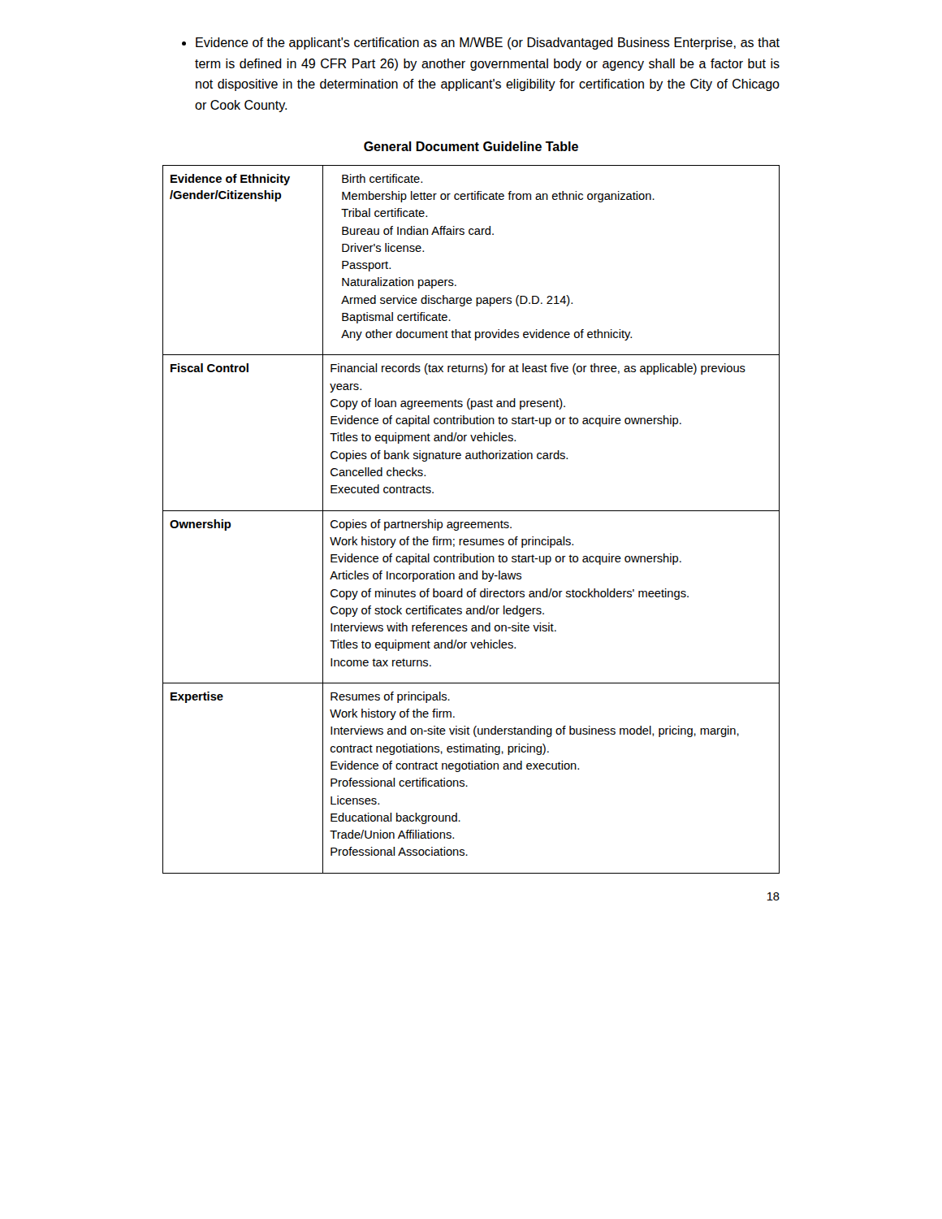Evidence of the applicant's certification as an M/WBE (or Disadvantaged Business Enterprise, as that term is defined in 49 CFR Part 26) by another governmental body or agency shall be a factor but is not dispositive in the determination of the applicant's eligibility for certification by the City of Chicago or Cook County.
General Document Guideline Table
| Evidence of Ethnicity /Gender/Citizenship | Birth certificate. Membership letter or certificate from an ethnic organization. Tribal certificate. Bureau of Indian Affairs card. Driver's license. Passport. Naturalization papers. Armed service discharge papers (D.D. 214). Baptismal certificate. Any other document that provides evidence of ethnicity. |
| Fiscal Control | Financial records (tax returns) for at least five (or three, as applicable) previous years. Copy of loan agreements (past and present). Evidence of capital contribution to start-up or to acquire ownership. Titles to equipment and/or vehicles. Copies of bank signature authorization cards. Cancelled checks. Executed contracts. |
| Ownership | Copies of partnership agreements. Work history of the firm; resumes of principals. Evidence of capital contribution to start-up or to acquire ownership. Articles of Incorporation and by-laws Copy of minutes of board of directors and/or stockholders' meetings. Copy of stock certificates and/or ledgers. Interviews with references and on-site visit. Titles to equipment and/or vehicles. Income tax returns. |
| Expertise | Resumes of principals. Work history of the firm. Interviews and on-site visit (understanding of business model, pricing, margin, contract negotiations, estimating, pricing). Evidence of contract negotiation and execution. Professional certifications. Licenses. Educational background. Trade/Union Affiliations. Professional Associations. |
18